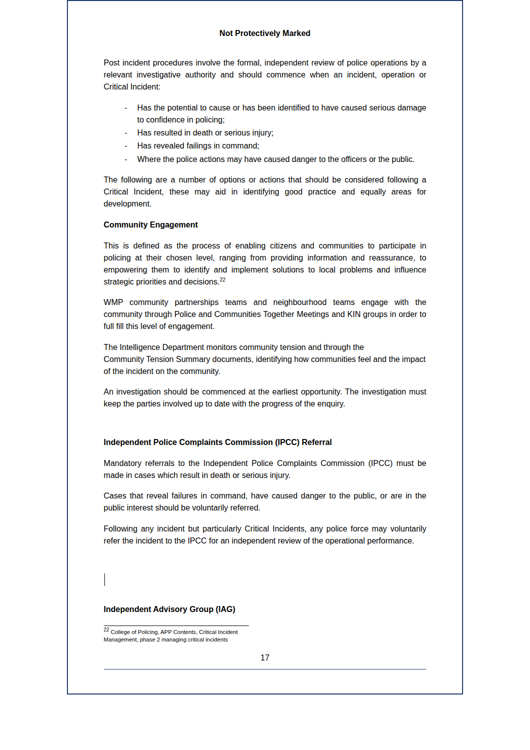Not Protectively Marked
Post incident procedures involve the formal, independent review of police operations by a relevant investigative authority and should commence when an incident, operation or Critical Incident:
Has the potential to cause or has been identified to have caused serious damage to confidence in policing;
Has resulted in death or serious injury;
Has revealed failings in command;
Where the police actions may have caused danger to the officers or the public.
The following are a number of options or actions that should be considered following a Critical Incident, these may aid in identifying good practice and equally areas for development.
Community Engagement
This is defined as the process of enabling citizens and communities to participate in policing at their chosen level, ranging from providing information and reassurance, to empowering them to identify and implement solutions to local problems and influence strategic priorities and decisions.22
WMP community partnerships teams and neighbourhood teams engage with the community through Police and Communities Together Meetings and KIN groups in order to full fill this level of engagement.
The Intelligence Department monitors community tension and through the
Community Tension Summary documents, identifying how communities feel and the impact of the incident on the community.
An investigation should be commenced at the earliest opportunity. The investigation must keep the parties involved up to date with the progress of the enquiry.
Independent Police Complaints Commission (IPCC) Referral
Mandatory referrals to the Independent Police Complaints Commission (IPCC) must be made in cases which result in death or serious injury.
Cases that reveal failures in command, have caused danger to the public, or are in the public interest should be voluntarily referred.
Following any incident but particularly Critical Incidents, any police force may voluntarily refer the incident to the IPCC for an independent review of the operational performance.
Independent Advisory Group (IAG)
22 College of Policing, APP Contents, Critical Incident Management, phase 2 managing critical incidents
17